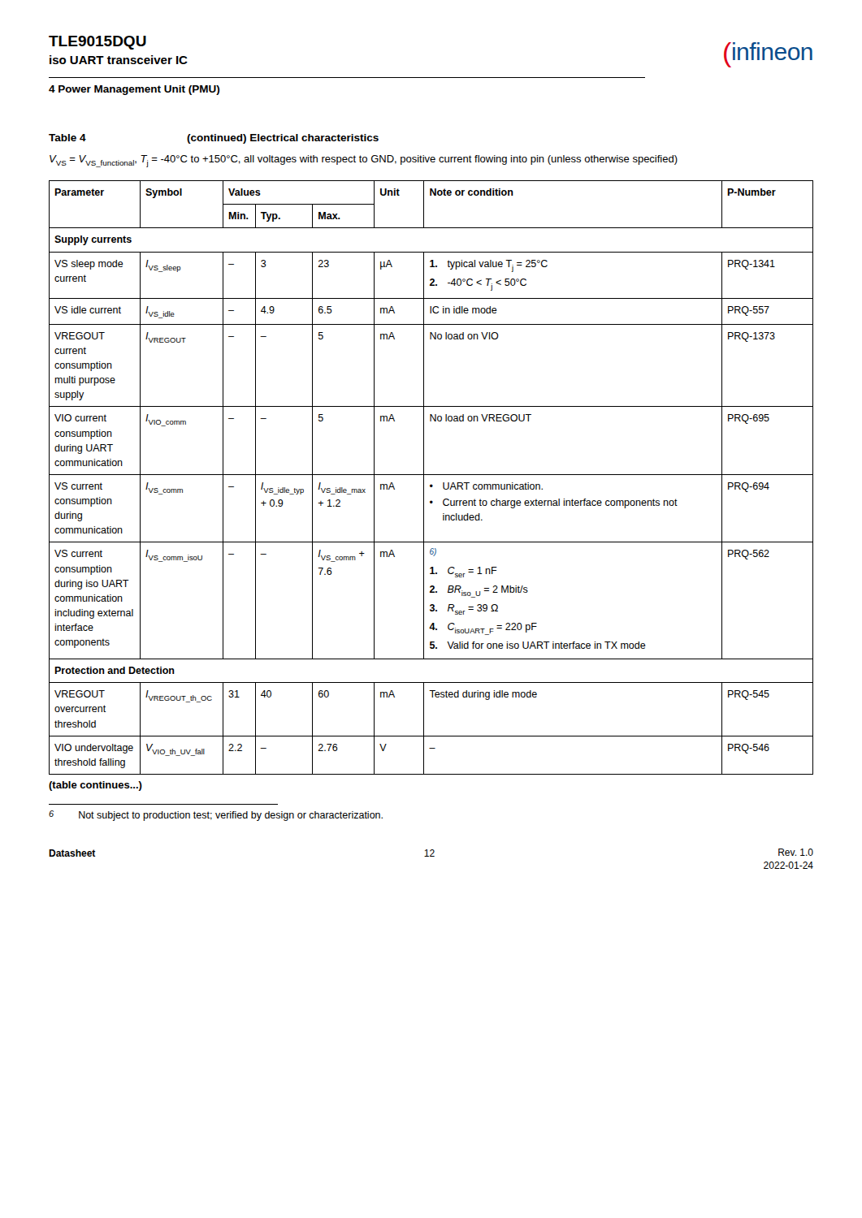TLE9015DQU
iso UART transceiver IC
(infineon
4 Power Management Unit (PMU)
Table 4(continued) Electrical characteristics
VVS = VVS_functional, Tj = -40°C to +150°C, all voltages with respect to GND, positive current flowing into pin (unless otherwise specified)
| Parameter | Symbol | Values | Unit | Note or condition | P-Number |
| --- | --- | --- | --- | --- | --- |
| Min. | Typ. | Max. |
| Supply currents |
| VS sleep mode current | I VS_sleep | – | 3 | 23 | µA | 1. typical value T j = 25°C 2. -40°C < T j < 50°C | PRQ-1341 |
| VS idle current | I VS_idle | – | 4.9 | 6.5 | mA | IC in idle mode | PRQ-557 |
| VREGOUT current consumption multi purpose supply | I VREGOUT | – | – | 5 | mA | No load on VIO | PRQ-1373 |
| VIO current consumption during UART communication | I VIO_comm | – | – | 5 | mA | No load on VREGOUT | PRQ-695 |
| VS current consumption during communication | I VS_comm | – | I VS_idle_typ + 0.9 | I VS_idle_max + 1.2 | mA | • UART communication. • Current to charge external interface components not included. | PRQ-694 |
| VS current consumption during iso UART communication including external interface components | I VS_comm_isoU | – | – | I VS_comm + 7.6 | mA | 6) 1. C ser = 1 nF 2. BR iso_U = 2 Mbit/s 3. R ser = 39 Ω 4. C isoUART_F = 220 pF 5. Valid for one iso UART interface in TX mode | PRQ-562 |
| Protection and Detection |
| VREGOUT overcurrent threshold | I VREGOUT_th_OC | 31 | 40 | 60 | mA | Tested during idle mode | PRQ-545 |
| VIO undervoltage threshold falling | V VIO_th_UV_fall | 2.2 | – | 2.76 | V | – | PRQ-546 |
(table continues...)
6 Not subject to production test; verified by design or characterization.
Datasheet
12
Rev. 1.0
2022-01-24